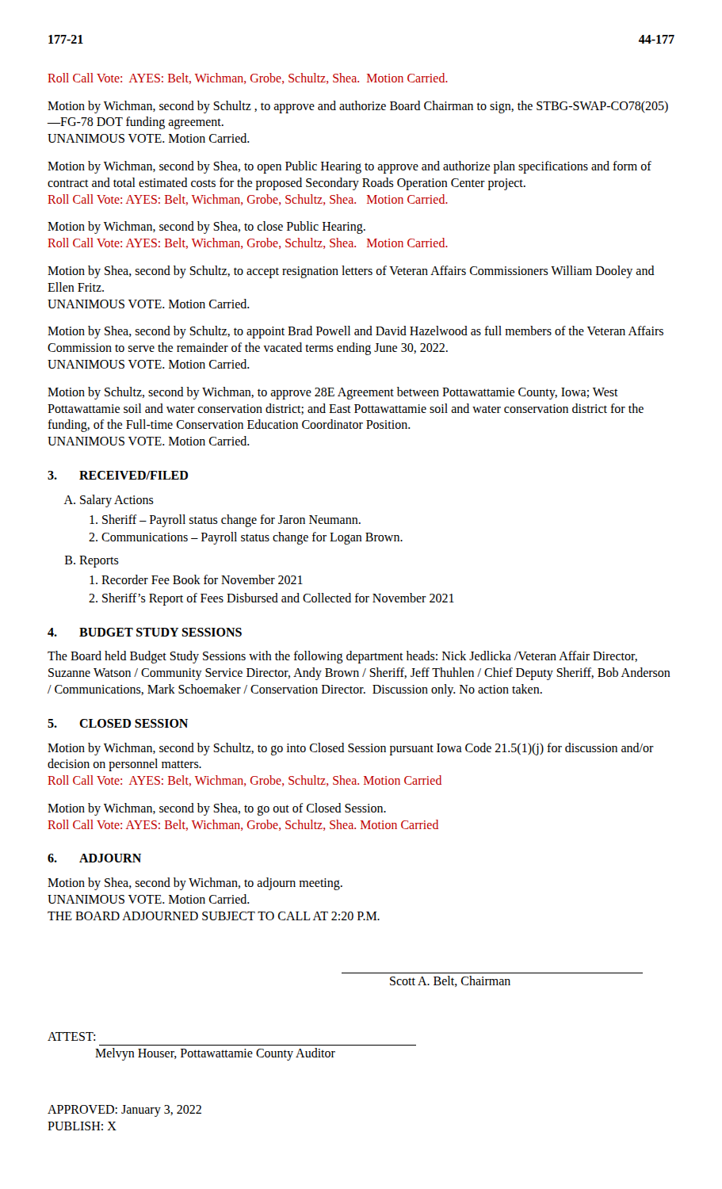177-21 44-177
Roll Call Vote: AYES: Belt, Wichman, Grobe, Schultz, Shea. Motion Carried.
Motion by Wichman, second by Schultz , to approve and authorize Board Chairman to sign, the STBG-SWAP-CO78(205)—FG-78 DOT funding agreement.
UNANIMOUS VOTE. Motion Carried.
Motion by Wichman, second by Shea, to open Public Hearing to approve and authorize plan specifications and form of contract and total estimated costs for the proposed Secondary Roads Operation Center project.
Roll Call Vote: AYES: Belt, Wichman, Grobe, Schultz, Shea. Motion Carried.
Motion by Wichman, second by Shea, to close Public Hearing.
Roll Call Vote: AYES: Belt, Wichman, Grobe, Schultz, Shea. Motion Carried.
Motion by Shea, second by Schultz, to accept resignation letters of Veteran Affairs Commissioners William Dooley and Ellen Fritz.
UNANIMOUS VOTE. Motion Carried.
Motion by Shea, second by Schultz, to appoint Brad Powell and David Hazelwood as full members of the Veteran Affairs Commission to serve the remainder of the vacated terms ending June 30, 2022.
UNANIMOUS VOTE. Motion Carried.
Motion by Schultz, second by Wichman, to approve 28E Agreement between Pottawattamie County, Iowa; West Pottawattamie soil and water conservation district; and East Pottawattamie soil and water conservation district for the funding, of the Full-time Conservation Education Coordinator Position.
UNANIMOUS VOTE. Motion Carried.
3. RECEIVED/FILED
Salary Actions
Sheriff – Payroll status change for Jaron Neumann.
Communications – Payroll status change for Logan Brown.
Reports
Recorder Fee Book for November 2021
Sheriff’s Report of Fees Disbursed and Collected for November 2021
4. BUDGET STUDY SESSIONS
The Board held Budget Study Sessions with the following department heads: Nick Jedlicka /Veteran Affair Director, Suzanne Watson / Community Service Director, Andy Brown / Sheriff, Jeff Thuhlen / Chief Deputy Sheriff, Bob Anderson / Communications, Mark Schoemaker / Conservation Director. Discussion only. No action taken.
5. CLOSED SESSION
Motion by Wichman, second by Schultz, to go into Closed Session pursuant Iowa Code 21.5(1)(j) for discussion and/or decision on personnel matters.
Roll Call Vote: AYES: Belt, Wichman, Grobe, Schultz, Shea. Motion Carried
Motion by Wichman, second by Shea, to go out of Closed Session.
Roll Call Vote: AYES: Belt, Wichman, Grobe, Schultz, Shea. Motion Carried
6. ADJOURN
Motion by Shea, second by Wichman, to adjourn meeting.
UNANIMOUS VOTE. Motion Carried.
THE BOARD ADJOURNED SUBJECT TO CALL AT 2:20 P.M.
Scott A. Belt, Chairman
ATTEST:
Melvyn Houser, Pottawattamie County Auditor
APPROVED: January 3, 2022
PUBLISH: X